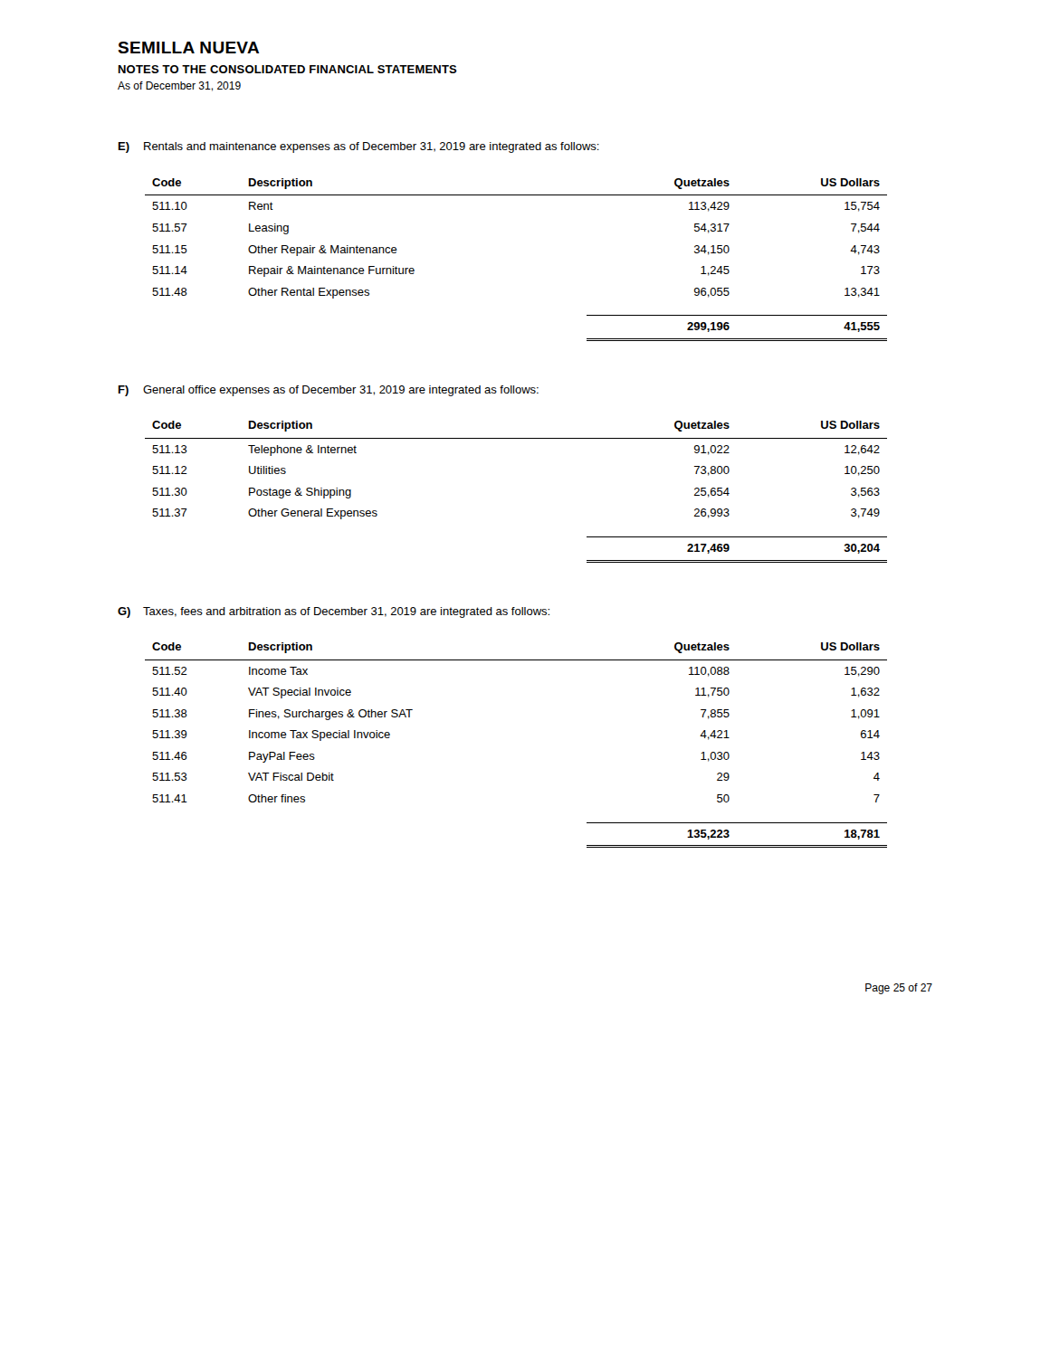SEMILLA NUEVA
NOTES TO THE CONSOLIDATED FINANCIAL STATEMENTS
As of December 31, 2019
E) Rentals and maintenance expenses as of December 31, 2019 are integrated as follows:
| Code | Description | Quetzales | US Dollars |
| --- | --- | --- | --- |
| 511.10 | Rent | 113,429 | 15,754 |
| 511.57 | Leasing | 54,317 | 7,544 |
| 511.15 | Other Repair & Maintenance | 34,150 | 4,743 |
| 511.14 | Repair & Maintenance Furniture | 1,245 | 173 |
| 511.48 | Other Rental Expenses | 96,055 | 13,341 |
| | | 299,196 | 41,555 |
F) General office expenses as of December 31, 2019 are integrated as follows:
| Code | Description | Quetzales | US Dollars |
| --- | --- | --- | --- |
| 511.13 | Telephone & Internet | 91,022 | 12,642 |
| 511.12 | Utilities | 73,800 | 10,250 |
| 511.30 | Postage & Shipping | 25,654 | 3,563 |
| 511.37 | Other General Expenses | 26,993 | 3,749 |
| | | 217,469 | 30,204 |
G) Taxes, fees and arbitration as of December 31, 2019 are integrated as follows:
| Code | Description | Quetzales | US Dollars |
| --- | --- | --- | --- |
| 511.52 | Income Tax | 110,088 | 15,290 |
| 511.40 | VAT Special Invoice | 11,750 | 1,632 |
| 511.38 | Fines, Surcharges & Other SAT | 7,855 | 1,091 |
| 511.39 | Income Tax Special Invoice | 4,421 | 614 |
| 511.46 | PayPal Fees | 1,030 | 143 |
| 511.53 | VAT Fiscal Debit | 29 | 4 |
| 511.41 | Other fines | 50 | 7 |
| | | 135,223 | 18,781 |
Page 25 of 27